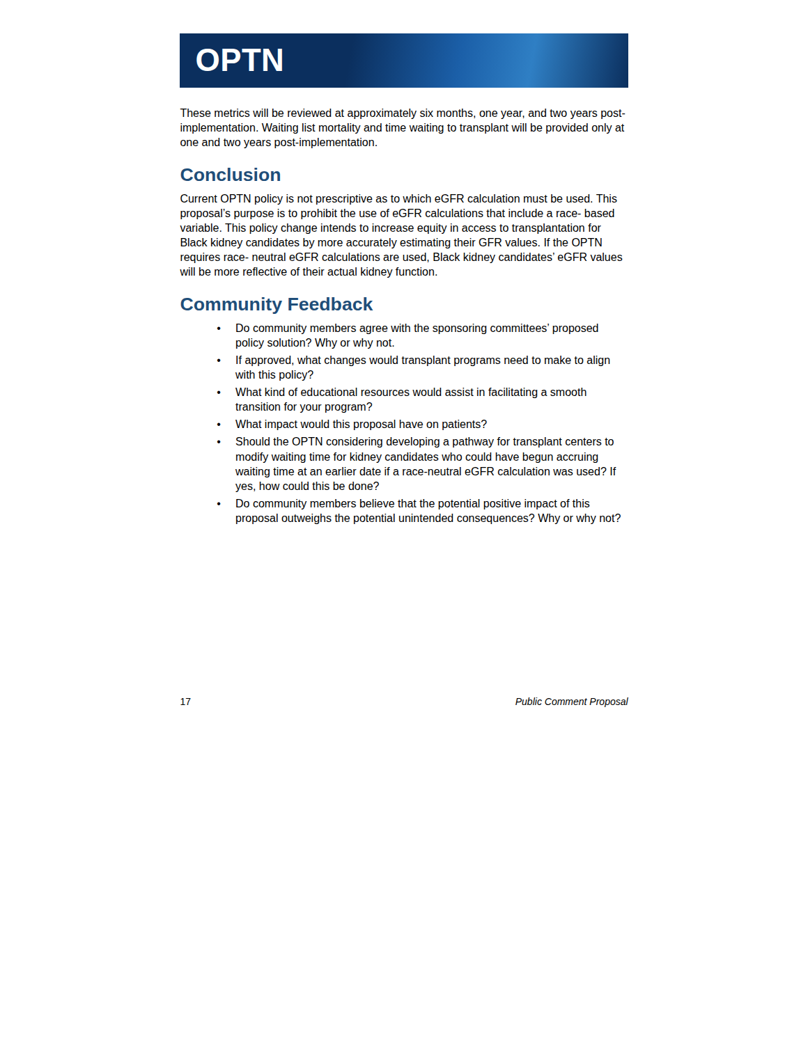OPTN
These metrics will be reviewed at approximately six months, one year, and two years post-implementation. Waiting list mortality and time waiting to transplant will be provided only at one and two years post-implementation.
Conclusion
Current OPTN policy is not prescriptive as to which eGFR calculation must be used. This proposal’s purpose is to prohibit the use of eGFR calculations that include a race- based variable. This policy change intends to increase equity in access to transplantation for Black kidney candidates by more accurately estimating their GFR values. If the OPTN requires race- neutral eGFR calculations are used, Black kidney candidates’ eGFR values will be more reflective of their actual kidney function.
Community Feedback
Do community members agree with the sponsoring committees’ proposed policy solution? Why or why not.
If approved, what changes would transplant programs need to make to align with this policy?
What kind of educational resources would assist in facilitating a smooth transition for your program?
What impact would this proposal have on patients?
Should the OPTN considering developing a pathway for transplant centers to modify waiting time for kidney candidates who could have begun accruing waiting time at an earlier date if a race-neutral eGFR calculation was used? If yes, how could this be done?
Do community members believe that the potential positive impact of this proposal outweighs the potential unintended consequences? Why or why not?
17 Public Comment Proposal